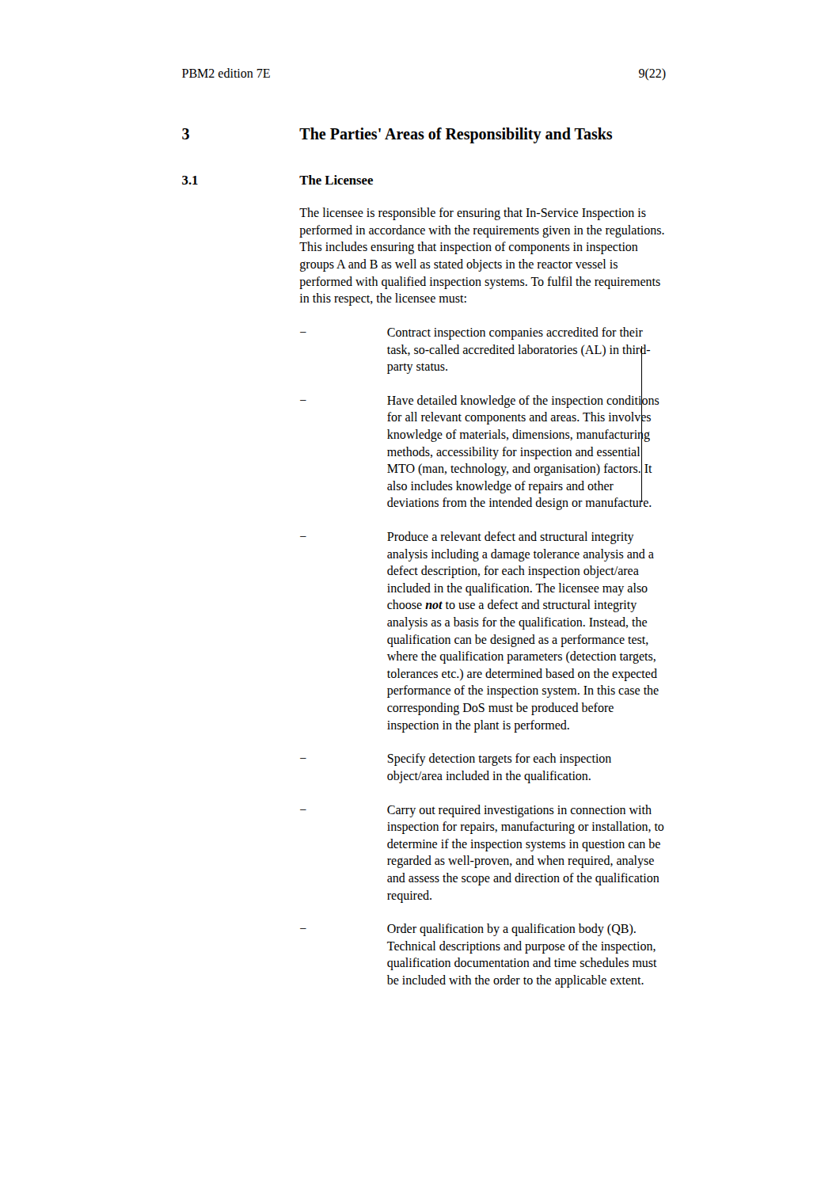PBM2 edition 7E
9(22)
3 The Parties' Areas of Responsibility and Tasks
3.1 The Licensee
The licensee is responsible for ensuring that In-Service Inspection is performed in accordance with the requirements given in the regulations. This includes ensuring that inspection of components in inspection groups A and B as well as stated objects in the reactor vessel is performed with qualified inspection systems. To fulfil the requirements in this respect, the licensee must:
− Contract inspection companies accredited for their task, so-called accredited laboratories (AL) in third-party status.
− Have detailed knowledge of the inspection conditions for all relevant components and areas. This involves knowledge of materials, dimensions, manufacturing methods, accessibility for inspection and essential MTO (man, technology, and organisation) factors. It also includes knowledge of repairs and other deviations from the intended design or manufacture.
− Produce a relevant defect and structural integrity analysis including a damage tolerance analysis and a defect description, for each inspection object/area included in the qualification. The licensee may also choose not to use a defect and structural integrity analysis as a basis for the qualification. Instead, the qualification can be designed as a performance test, where the qualification parameters (detection targets, tolerances etc.) are determined based on the expected performance of the inspection system. In this case the corresponding DoS must be produced before inspection in the plant is performed.
− Specify detection targets for each inspection object/area included in the qualification.
− Carry out required investigations in connection with inspection for repairs, manufacturing or installation, to determine if the inspection systems in question can be regarded as well-proven, and when required, analyse and assess the scope and direction of the qualification required.
− Order qualification by a qualification body (QB). Technical descriptions and purpose of the inspection, qualification documentation and time schedules must be included with the order to the applicable extent.